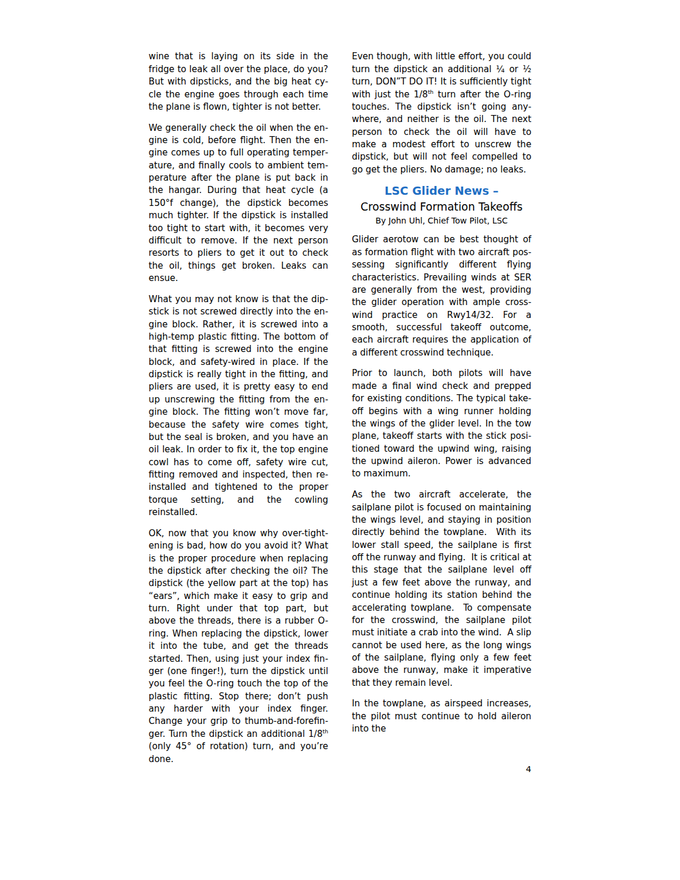wine that is laying on its side in the fridge to leak all over the place, do you? But with dipsticks, and the big heat cycle the engine goes through each time the plane is flown, tighter is not better.
We generally check the oil when the engine is cold, before flight. Then the engine comes up to full operating temperature, and finally cools to ambient temperature after the plane is put back in the hangar. During that heat cycle (a 150°f change), the dipstick becomes much tighter. If the dipstick is installed too tight to start with, it becomes very difficult to remove. If the next person resorts to pliers to get it out to check the oil, things get broken. Leaks can ensue.
What you may not know is that the dipstick is not screwed directly into the engine block. Rather, it is screwed into a high-temp plastic fitting. The bottom of that fitting is screwed into the engine block, and safety-wired in place. If the dipstick is really tight in the fitting, and pliers are used, it is pretty easy to end up unscrewing the fitting from the engine block. The fitting won’t move far, because the safety wire comes tight, but the seal is broken, and you have an oil leak. In order to fix it, the top engine cowl has to come off, safety wire cut, fitting removed and inspected, then reinstalled and tightened to the proper torque setting, and the cowling reinstalled.
OK, now that you know why over-tightening is bad, how do you avoid it? What is the proper procedure when replacing the dipstick after checking the oil? The dipstick (the yellow part at the top) has “ears”, which make it easy to grip and turn. Right under that top part, but above the threads, there is a rubber O-ring. When replacing the dipstick, lower it into the tube, and get the threads started. Then, using just your index finger (one finger!), turn the dipstick until you feel the O-ring touch the top of the plastic fitting. Stop there; don’t push any harder with your index finger. Change your grip to thumb-and-forefinger. Turn the dipstick an additional 1/8th (only 45° of rotation) turn, and you’re done.
Even though, with little effort, you could turn the dipstick an additional ¼ or ½ turn, DON”T DO IT! It is sufficiently tight with just the 1/8th turn after the O-ring touches. The dipstick isn’t going anywhere, and neither is the oil. The next person to check the oil will have to make a modest effort to unscrew the dipstick, but will not feel compelled to go get the pliers. No damage; no leaks.
LSC Glider News –
Crosswind Formation Takeoffs
By John Uhl, Chief Tow Pilot, LSC
Glider aerotow can be best thought of as formation flight with two aircraft possessing significantly different flying characteristics. Prevailing winds at SER are generally from the west, providing the glider operation with ample crosswind practice on Rwy14/32. For a smooth, successful takeoff outcome, each aircraft requires the application of a different crosswind technique.
Prior to launch, both pilots will have made a final wind check and prepped for existing conditions. The typical takeoff begins with a wing runner holding the wings of the glider level. In the tow plane, takeoff starts with the stick positioned toward the upwind wing, raising the upwind aileron. Power is advanced to maximum.
As the two aircraft accelerate, the sailplane pilot is focused on maintaining the wings level, and staying in position directly behind the towplane. With its lower stall speed, the sailplane is first off the runway and flying. It is critical at this stage that the sailplane level off just a few feet above the runway, and continue holding its station behind the accelerating towplane. To compensate for the crosswind, the sailplane pilot must initiate a crab into the wind. A slip cannot be used here, as the long wings of the sailplane, flying only a few feet above the runway, make it imperative that they remain level.
In the towplane, as airspeed increases, the pilot must continue to hold aileron into the
4